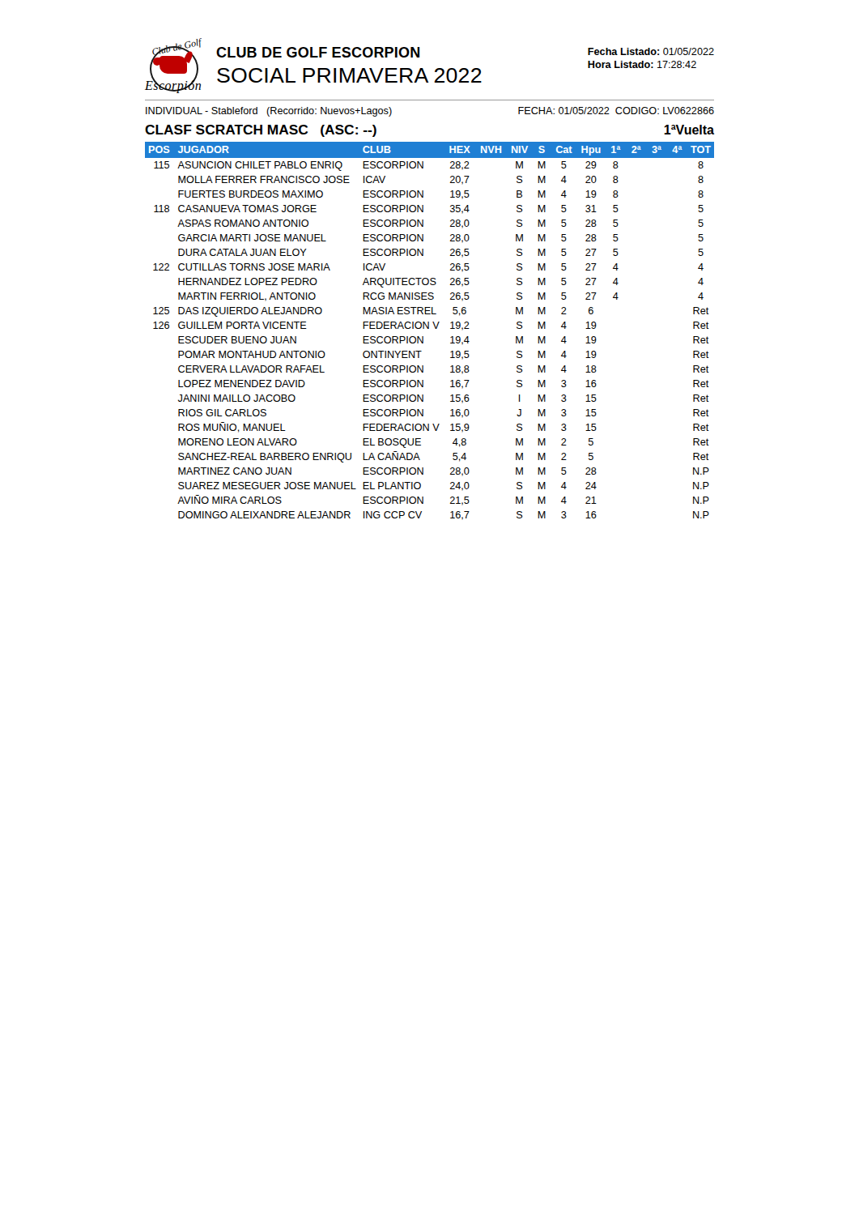Club de Golf
Escorpión
CLUB DE GOLF ESCORPION
SOCIAL PRIMAVERA 2022
Fecha Listado: 01/05/2022
Hora Listado: 17:28:42
INDIVIDUAL - Stableford (Recorrido: Nuevos+Lagos)
FECHA: 01/05/2022 CODIGO: LV0622866
CLASF SCRATCH MASC (ASC: --)
1ªVuelta
| POS | JUGADOR | CLUB | HEX | NVH | NIV | S | Cat | Hpu | 1ª | 2ª | 3ª | 4ª | TOT |
| --- | --- | --- | --- | --- | --- | --- | --- | --- | --- | --- | --- | --- | --- |
| 115 | ASUNCION CHILET PABLO ENRIQ | ESCORPION | 28,2 | | M | M | 5 | 29 | 8 | | | | 8 |
| | MOLLA FERRER FRANCISCO JOSE | ICAV | 20,7 | | S | M | 4 | 20 | 8 | | | | 8 |
| | FUERTES BURDEOS MAXIMO | ESCORPION | 19,5 | | B | M | 4 | 19 | 8 | | | | 8 |
| 118 | CASANUEVA TOMAS JORGE | ESCORPION | 35,4 | | S | M | 5 | 31 | 5 | | | | 5 |
| | ASPAS ROMANO ANTONIO | ESCORPION | 28,0 | | S | M | 5 | 28 | 5 | | | | 5 |
| | GARCIA MARTI JOSE MANUEL | ESCORPION | 28,0 | | M | M | 5 | 28 | 5 | | | | 5 |
| | DURA CATALA JUAN ELOY | ESCORPION | 26,5 | | S | M | 5 | 27 | 5 | | | | 5 |
| 122 | CUTILLAS TORNS JOSE MARIA | ICAV | 26,5 | | S | M | 5 | 27 | 4 | | | | 4 |
| | HERNANDEZ LOPEZ PEDRO | ARQUITECTOS | 26,5 | | S | M | 5 | 27 | 4 | | | | 4 |
| | MARTIN FERRIOL, ANTONIO | RCG MANISES | 26,5 | | S | M | 5 | 27 | 4 | | | | 4 |
| 125 | DAS IZQUIERDO ALEJANDRO | MASIA ESTREL | 5,6 | | M | M | 2 | 6 | | | | | Ret |
| 126 | GUILLEM PORTA VICENTE | FEDERACION V | 19,2 | | S | M | 4 | 19 | | | | | Ret |
| | ESCUDER BUENO JUAN | ESCORPION | 19,4 | | M | M | 4 | 19 | | | | | Ret |
| | POMAR MONTAHUD ANTONIO | ONTINYENT | 19,5 | | S | M | 4 | 19 | | | | | Ret |
| | CERVERA LLAVADOR RAFAEL | ESCORPION | 18,8 | | S | M | 4 | 18 | | | | | Ret |
| | LOPEZ MENENDEZ DAVID | ESCORPION | 16,7 | | S | M | 3 | 16 | | | | | Ret |
| | JANINI MAILLO JACOBO | ESCORPION | 15,6 | | I | M | 3 | 15 | | | | | Ret |
| | RIOS GIL CARLOS | ESCORPION | 16,0 | | J | M | 3 | 15 | | | | | Ret |
| | ROS MUÑIO, MANUEL | FEDERACION V | 15,9 | | S | M | 3 | 15 | | | | | Ret |
| | MORENO LEON ALVARO | EL BOSQUE | 4,8 | | M | M | 2 | 5 | | | | | Ret |
| | SANCHEZ-REAL BARBERO ENRIQU | LA CAÑADA | 5,4 | | M | M | 2 | 5 | | | | | Ret |
| | MARTINEZ CANO JUAN | ESCORPION | 28,0 | | M | M | 5 | 28 | | | | | N.P |
| | SUAREZ MESEGUER JOSE MANUEL | EL PLANTIO | 24,0 | | S | M | 4 | 24 | | | | | N.P |
| | AVIÑO MIRA CARLOS | ESCORPION | 21,5 | | M | M | 4 | 21 | | | | | N.P |
| | DOMINGO ALEIXANDRE ALEJANDR | ING CCP CV | 16,7 | | S | M | 3 | 16 | | | | | N.P |